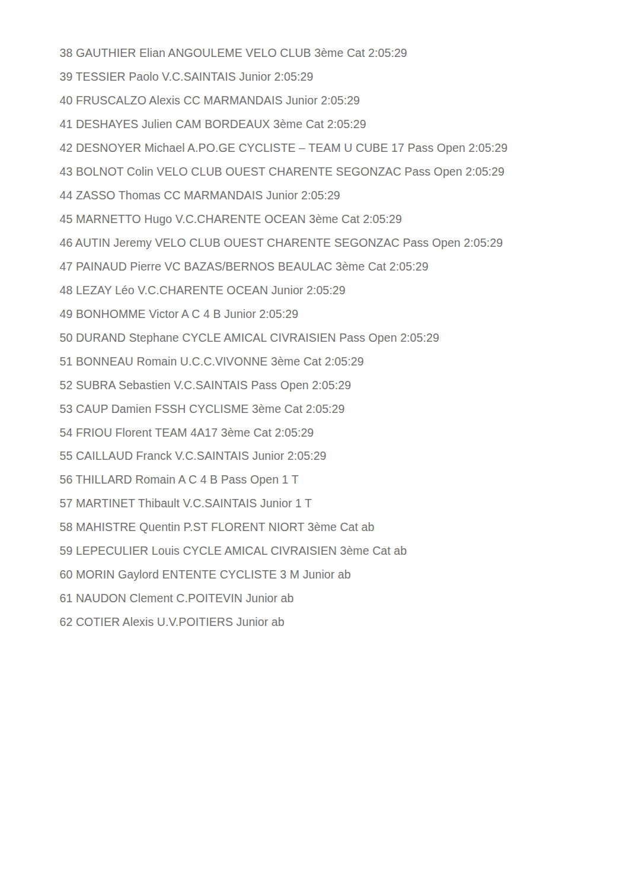38 GAUTHIER Elian ANGOULEME VELO CLUB 3ème Cat 2:05:29
39 TESSIER Paolo V.C.SAINTAIS Junior 2:05:29
40 FRUSCALZO Alexis CC MARMANDAIS Junior 2:05:29
41 DESHAYES Julien CAM BORDEAUX 3ème Cat 2:05:29
42 DESNOYER Michael A.PO.GE CYCLISTE – TEAM U CUBE 17 Pass Open 2:05:29
43 BOLNOT Colin VELO CLUB OUEST CHARENTE SEGONZAC Pass Open 2:05:29
44 ZASSO Thomas CC MARMANDAIS Junior 2:05:29
45 MARNETTO Hugo V.C.CHARENTE OCEAN 3ème Cat 2:05:29
46 AUTIN Jeremy VELO CLUB OUEST CHARENTE SEGONZAC Pass Open 2:05:29
47 PAINAUD Pierre VC BAZAS/BERNOS BEAULAC 3ème Cat 2:05:29
48 LEZAY Léo V.C.CHARENTE OCEAN Junior 2:05:29
49 BONHOMME Victor A C 4 B Junior 2:05:29
50 DURAND Stephane CYCLE AMICAL CIVRAISIEN Pass Open 2:05:29
51 BONNEAU Romain U.C.C.VIVONNE 3ème Cat 2:05:29
52 SUBRA Sebastien V.C.SAINTAIS Pass Open 2:05:29
53 CAUP Damien FSSH CYCLISME 3ème Cat 2:05:29
54 FRIOU Florent TEAM 4A17 3ème Cat 2:05:29
55 CAILLAUD Franck V.C.SAINTAIS Junior 2:05:29
56 THILLARD Romain A C 4 B Pass Open 1 T
57 MARTINET Thibault V.C.SAINTAIS Junior 1 T
58 MAHISTRE Quentin P.ST FLORENT NIORT 3ème Cat ab
59 LEPECULIER Louis CYCLE AMICAL CIVRAISIEN 3ème Cat ab
60 MORIN Gaylord ENTENTE CYCLISTE 3 M Junior ab
61 NAUDON Clement C.POITEVIN Junior ab
62 COTIER Alexis U.V.POITIERS Junior ab